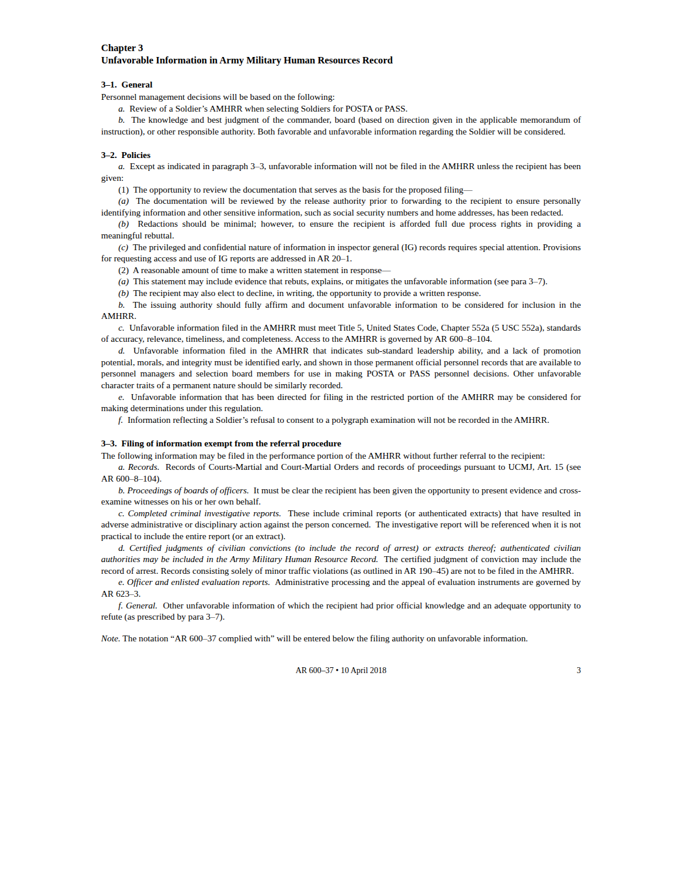Chapter 3 Unfavorable Information in Army Military Human Resources Record
3–1. General
Personnel management decisions will be based on the following:
a. Review of a Soldier’s AMHRR when selecting Soldiers for POSTA or PASS.
b. The knowledge and best judgment of the commander, board (based on direction given in the applicable memorandum of instruction), or other responsible authority. Both favorable and unfavorable information regarding the Soldier will be considered.
3–2. Policies
a. Except as indicated in paragraph 3–3, unfavorable information will not be filed in the AMHRR unless the recipient has been given:
(1) The opportunity to review the documentation that serves as the basis for the proposed filing—
(a) The documentation will be reviewed by the release authority prior to forwarding to the recipient to ensure personally identifying information and other sensitive information, such as social security numbers and home addresses, has been redacted.
(b) Redactions should be minimal; however, to ensure the recipient is afforded full due process rights in providing a meaningful rebuttal.
(c) The privileged and confidential nature of information in inspector general (IG) records requires special attention. Provisions for requesting access and use of IG reports are addressed in AR 20–1.
(2) A reasonable amount of time to make a written statement in response—
(a) This statement may include evidence that rebuts, explains, or mitigates the unfavorable information (see para 3–7).
(b) The recipient may also elect to decline, in writing, the opportunity to provide a written response.
b. The issuing authority should fully affirm and document unfavorable information to be considered for inclusion in the AMHRR.
c. Unfavorable information filed in the AMHRR must meet Title 5, United States Code, Chapter 552a (5 USC 552a), standards of accuracy, relevance, timeliness, and completeness. Access to the AMHRR is governed by AR 600–8–104.
d. Unfavorable information filed in the AMHRR that indicates sub-standard leadership ability, and a lack of promotion potential, morals, and integrity must be identified early, and shown in those permanent official personnel records that are available to personnel managers and selection board members for use in making POSTA or PASS personnel decisions. Other unfavorable character traits of a permanent nature should be similarly recorded.
e. Unfavorable information that has been directed for filing in the restricted portion of the AMHRR may be considered for making determinations under this regulation.
f. Information reflecting a Soldier’s refusal to consent to a polygraph examination will not be recorded in the AMHRR.
3–3. Filing of information exempt from the referral procedure
The following information may be filed in the performance portion of the AMHRR without further referral to the recipient:
a. Records. Records of Courts-Martial and Court-Martial Orders and records of proceedings pursuant to UCMJ, Art. 15 (see AR 600–8–104).
b. Proceedings of boards of officers. It must be clear the recipient has been given the opportunity to present evidence and cross-examine witnesses on his or her own behalf.
c. Completed criminal investigative reports. These include criminal reports (or authenticated extracts) that have resulted in adverse administrative or disciplinary action against the person concerned. The investigative report will be referenced when it is not practical to include the entire report (or an extract).
d. Certified judgments of civilian convictions (to include the record of arrest) or extracts thereof; authenticated civilian authorities may be included in the Army Military Human Resource Record. The certified judgment of conviction may include the record of arrest. Records consisting solely of minor traffic violations (as outlined in AR 190–45) are not to be filed in the AMHRR.
e. Officer and enlisted evaluation reports. Administrative processing and the appeal of evaluation instruments are governed by AR 623–3.
f. General. Other unfavorable information of which the recipient had prior official knowledge and an adequate opportunity to refute (as prescribed by para 3–7).
Note. The notation “AR 600–37 complied with” will be entered below the filing authority on unfavorable information.
AR 600–37 • 10 April 2018 3